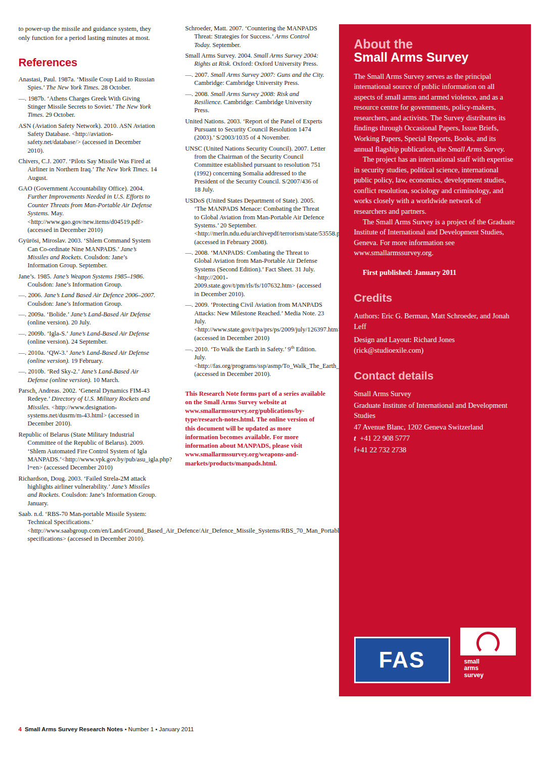to power-up the missile and guidance system, they only function for a period lasting minutes at most.
References
Anastasi, Paul. 1987a. ‘Missile Coup Laid to Russian Spies.’ The New York Times. 28 October.
—. 1987b. ‘Athens Charges Greek With Giving Stinger Missile Secrets to Soviet.’ The New York Times. 29 October.
ASN (Aviation Safety Network). 2010. ASN Aviation Safety Database. <http://aviation-safety.net/database/> (accessed in December 2010).
Chivers, C.J. 2007. ‘Pilots Say Missile Was Fired at Airliner in Northern Iraq.’ The New York Times. 14 August.
GAO (Government Accountability Office). 2004. Further Improvements Needed in U.S. Efforts to Counter Threats from Man-Portable Air Defense Systems. May. <http://www.gao.gov/new.items/d04519.pdf> (accessed in December 2010)
Gyürösi, Miroslav. 2003. ‘Shlem Command System Can Co-ordinate Nine MANPADS.’ Jane’s Missiles and Rockets. Coulsdon: Jane’s Information Group. September.
Jane’s. 1985. Jane’s Weapon Systems 1985–1986. Coulsdon: Jane’s Information Group.
—. 2006. Jane’s Land Based Air Defence 2006–2007. Coulsdon: Jane’s Information Group.
—. 2009a. ‘Bolide.’ Jane’s Land-Based Air Defense (online version). 20 July.
—. 2009b. ‘Igla-S.’ Jane’s Land-Based Air Defense (online version). 24 September.
—. 2010a. ‘QW-3.’ Jane’s Land-Based Air Defense (online version). 19 February.
—. 2010b. ‘Red Sky-2.’ Jane’s Land-Based Air Defense (online version). 10 March.
Parsch, Andreas. 2002. ‘General Dynamics FIM-43 Redeye.’ Directory of U.S. Military Rockets and Missiles. <http://www.designation-systems.net/dusrm/m-43.html> (accessed in December 2010).
Republic of Belarus (State Military Industrial Committee of the Republic of Belarus). 2009. ‘Shlem Automated Fire Control System of Igla MANPADS.’<http://www.vpk.gov.by/pub/asu_igla.php?l=en> (accessed December 2010)
Richardson, Doug. 2003. ‘Failed Strela-2M attack highlights airliner vulnerability.’ Jane’s Missiles and Rockets. Coulsdon: Jane’s Information Group. January.
Saab. n.d. ‘RBS-70 Man-portable Missile System: Technical Specifications.’ <http://www.saabgroup.com/en/Land/Ground_Based_Air_Defence/Air_Defence_Missile_Systems/RBS_70_Man_Portable_Air_Defence_Missile_System/Technical-specifications> (accessed in December 2010).
Schroeder, Matt. 2007. ‘Countering the MANPADS Threat: Strategies for Success.’ Arms Control Today. September.
Small Arms Survey. 2004. Small Arms Survey 2004: Rights at Risk. Oxford: Oxford University Press.
—. 2007. Small Arms Survey 2007: Guns and the City. Cambridge: Cambridge University Press.
—. 2008. Small Arms Survey 2008: Risk and Resilience. Cambridge: Cambridge University Press.
United Nations. 2003. ‘Report of the Panel of Experts Pursuant to Security Council Resolution 1474 (2003).’ S/2003/1035 of 4 November.
UNSC (United Nations Security Council). 2007. Letter from the Chairman of the Security Council Committee established pursuant to resolution 751 (1992) concerning Somalia addressed to the President of the Security Council. S/2007/436 of 18 July.
USDoS (United States Department of State). 2005. ‘The MANPADS Menace: Combating the Threat to Global Aviation from Man-Portable Air Defence Systems.’ 20 September. <http://merln.ndu.edu/archivepdf/terrorism/state/53558.pdf> (accessed in February 2008).
—. 2008. ‘MANPADS: Combating the Threat to Global Aviation from Man-Portable Air Defense Systems (Second Edition).’ Fact Sheet. 31 July. <http://2001-2009.state.gov/t/pm/rls/fs/107632.htm> (accessed in December 2010).
—. 2009. ‘Protecting Civil Aviation from MANPADS Attacks: New Milestone Reached.’ Media Note. 23 July. <http://www.state.gov/r/pa/prs/ps/2009/july/126397.htm> (accessed in December 2010)
—. 2010. ‘To Walk the Earth in Safety.’ 9th Edition. July. <http://fas.org/programs/ssp/asmp/To_Walk_The_Earth_Safely_2010.pdf> (accessed in December 2010).
This Research Note forms part of a series available on the Small Arms Survey website at www.smallarmssurvey.org/publications/by-type/research-notes.html. The online version of this document will be updated as more information becomes available. For more information about MANPADS, please visit www.smallarmssurvey.org/weapons-and-markets/products/manpads.html.
About the
Small Arms Survey
The Small Arms Survey serves as the principal international source of public information on all aspects of small arms and armed violence, and as a resource centre for governments, policy-makers, researchers, and activists. The Survey distributes its findings through Occasional Papers, Issue Briefs, Working Papers, Special Reports, Books, and its annual flagship publication, the Small Arms Survey.
The project has an international staff with expertise in security studies, political science, international public policy, law, economics, development studies, conflict resolution, sociology and criminology, and works closely with a worldwide network of researchers and partners.
The Small Arms Survey is a project of the Graduate Institute of International and Development Studies, Geneva. For more information see www.smallarmssurvey.org.
First published: January 2011
Credits
Authors: Eric G. Berman, Matt Schroeder, and Jonah Leff
Design and Layout: Richard Jones (rick@studioexile.com)
Contact details
Small Arms Survey
Graduate Institute of International and Development Studies
47 Avenue Blanc, 1202 Geneva Switzerland
t+41 22 908 5777
f+41 22 732 2738
FAS
small
arms
survey
4 Small Arms Survey Research Notes • Number 1 • January 2011